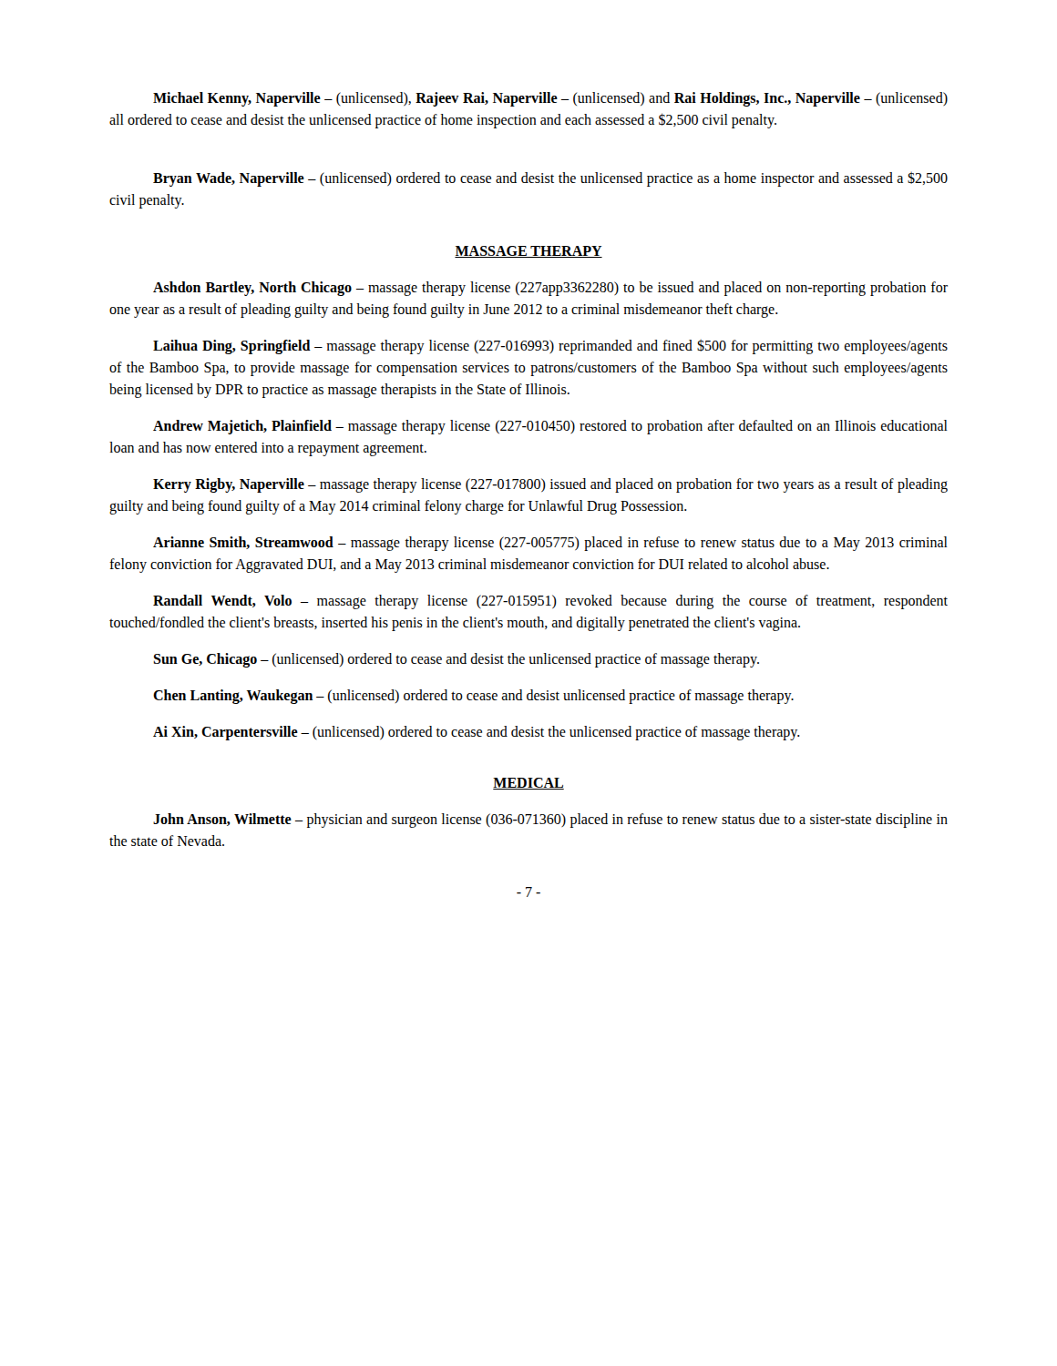Michael Kenny, Naperville – (unlicensed), Rajeev Rai, Naperville – (unlicensed) and Rai Holdings, Inc., Naperville – (unlicensed) all ordered to cease and desist the unlicensed practice of home inspection and each assessed a $2,500 civil penalty.
Bryan Wade, Naperville – (unlicensed) ordered to cease and desist the unlicensed practice as a home inspector and assessed a $2,500 civil penalty.
MASSAGE THERAPY
Ashdon Bartley, North Chicago – massage therapy license (227app3362280) to be issued and placed on non-reporting probation for one year as a result of pleading guilty and being found guilty in June 2012 to a criminal misdemeanor theft charge.
Laihua Ding, Springfield – massage therapy license (227-016993) reprimanded and fined $500 for permitting two employees/agents of the Bamboo Spa, to provide massage for compensation services to patrons/customers of the Bamboo Spa without such employees/agents being licensed by DPR to practice as massage therapists in the State of Illinois.
Andrew Majetich, Plainfield – massage therapy license (227-010450) restored to probation after defaulted on an Illinois educational loan and has now entered into a repayment agreement.
Kerry Rigby, Naperville – massage therapy license (227-017800) issued and placed on probation for two years as a result of pleading guilty and being found guilty of a May 2014 criminal felony charge for Unlawful Drug Possession.
Arianne Smith, Streamwood – massage therapy license (227-005775) placed in refuse to renew status due to a May 2013 criminal felony conviction for Aggravated DUI, and a May 2013 criminal misdemeanor conviction for DUI related to alcohol abuse.
Randall Wendt, Volo – massage therapy license (227-015951) revoked because during the course of treatment, respondent touched/fondled the client's breasts, inserted his penis in the client's mouth, and digitally penetrated the client's vagina.
Sun Ge, Chicago – (unlicensed) ordered to cease and desist the unlicensed practice of massage therapy.
Chen Lanting, Waukegan – (unlicensed) ordered to cease and desist unlicensed practice of massage therapy.
Ai Xin, Carpentersville – (unlicensed) ordered to cease and desist the unlicensed practice of massage therapy.
MEDICAL
John Anson, Wilmette – physician and surgeon license (036-071360) placed in refuse to renew status due to a sister-state discipline in the state of Nevada.
- 7 -